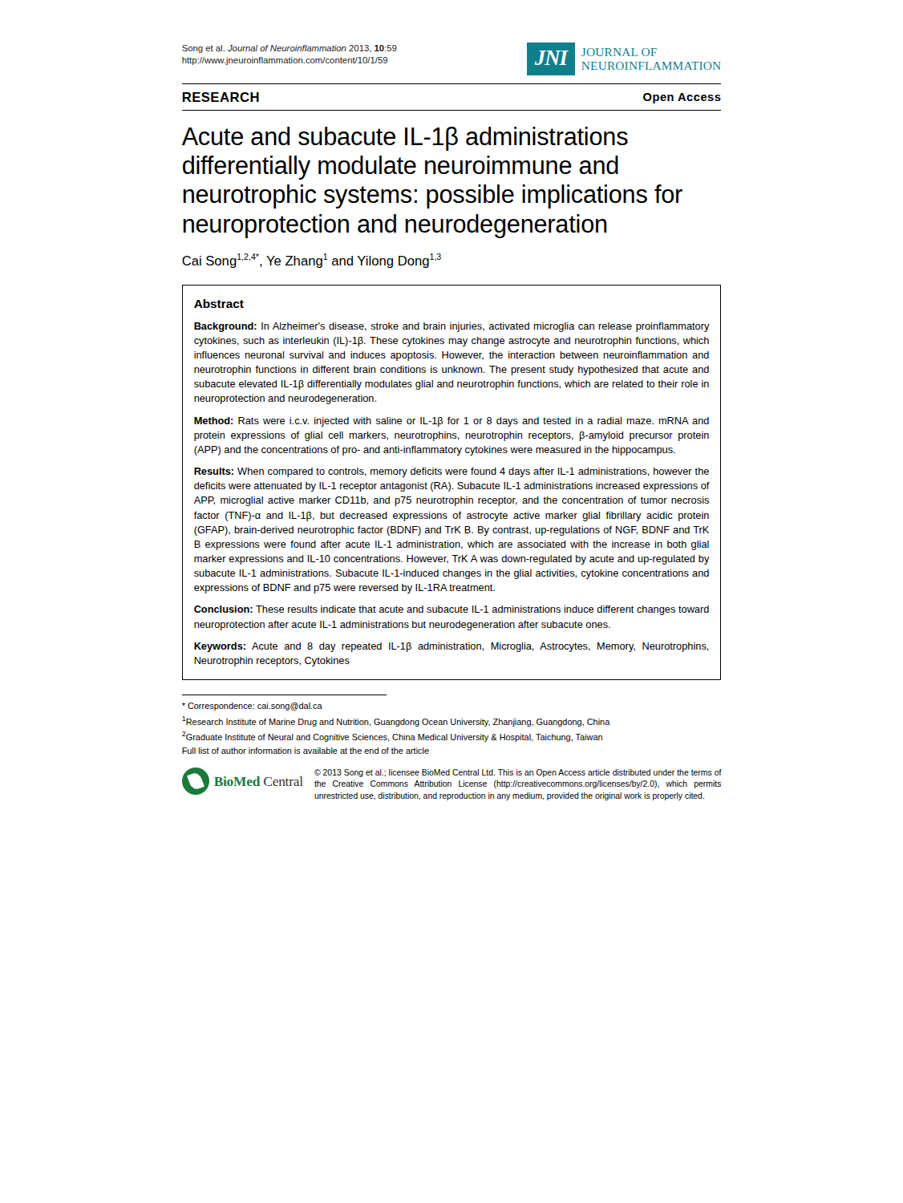Song et al. Journal of Neuroinflammation 2013, 10:59
http://www.jneuroinflammation.com/content/10/1/59
JNI
JOURNAL OF NEUROINFLAMMATION
RESEARCH
Open Access
Acute and subacute IL-1β administrations differentially modulate neuroimmune and neurotrophic systems: possible implications for neuroprotection and neurodegeneration
Cai Song1,2,4*, Ye Zhang1 and Yilong Dong1,3
Abstract
Background: In Alzheimer's disease, stroke and brain injuries, activated microglia can release proinflammatory cytokines, such as interleukin (IL)-1β. These cytokines may change astrocyte and neurotrophin functions, which influences neuronal survival and induces apoptosis. However, the interaction between neuroinflammation and neurotrophin functions in different brain conditions is unknown. The present study hypothesized that acute and subacute elevated IL-1β differentially modulates glial and neurotrophin functions, which are related to their role in neuroprotection and neurodegeneration.
Method: Rats were i.c.v. injected with saline or IL-1β for 1 or 8 days and tested in a radial maze. mRNA and protein expressions of glial cell markers, neurotrophins, neurotrophin receptors, β-amyloid precursor protein (APP) and the concentrations of pro- and anti-inflammatory cytokines were measured in the hippocampus.
Results: When compared to controls, memory deficits were found 4 days after IL-1 administrations, however the deficits were attenuated by IL-1 receptor antagonist (RA). Subacute IL-1 administrations increased expressions of APP, microglial active marker CD11b, and p75 neurotrophin receptor, and the concentration of tumor necrosis factor (TNF)-α and IL-1β, but decreased expressions of astrocyte active marker glial fibrillary acidic protein (GFAP), brain-derived neurotrophic factor (BDNF) and TrK B. By contrast, up-regulations of NGF, BDNF and TrK B expressions were found after acute IL-1 administration, which are associated with the increase in both glial marker expressions and IL-10 concentrations. However, TrK A was down-regulated by acute and up-regulated by subacute IL-1 administrations. Subacute IL-1-induced changes in the glial activities, cytokine concentrations and expressions of BDNF and p75 were reversed by IL-1RA treatment.
Conclusion: These results indicate that acute and subacute IL-1 administrations induce different changes toward neuroprotection after acute IL-1 administrations but neurodegeneration after subacute ones.
Keywords: Acute and 8 day repeated IL-1β administration, Microglia, Astrocytes, Memory, Neurotrophins, Neurotrophin receptors, Cytokines
* Correspondence: cai.song@dal.ca
1Research Institute of Marine Drug and Nutrition, Guangdong Ocean University, Zhanjiang, Guangdong, China
2Graduate Institute of Neural and Cognitive Sciences, China Medical University & Hospital, Taichung, Taiwan
Full list of author information is available at the end of the article
BioMed Central
© 2013 Song et al.; licensee BioMed Central Ltd. This is an Open Access article distributed under the terms of the Creative Commons Attribution License (http://creativecommons.org/licenses/by/2.0), which permits unrestricted use, distribution, and reproduction in any medium, provided the original work is properly cited.